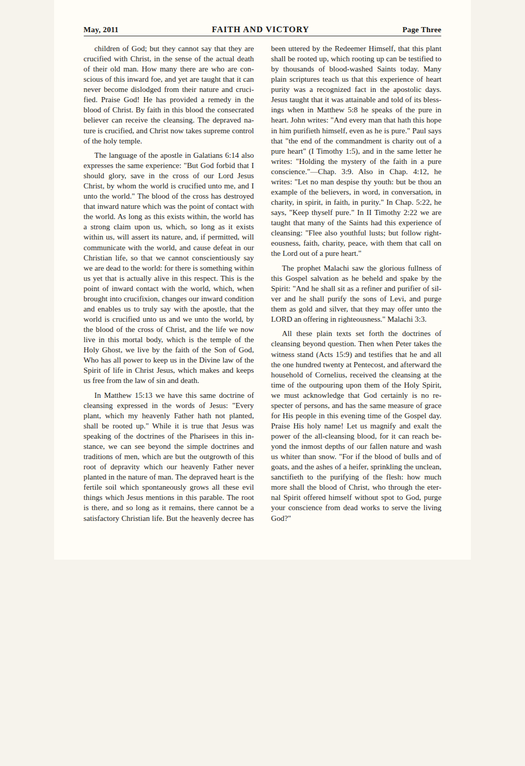May, 2011 FAITH AND VICTORY Page Three
children of God; but they cannot say that they are crucified with Christ, in the sense of the actual death of their old man. How many there are who are conscious of this inward foe, and yet are taught that it can never become dislodged from their nature and crucified. Praise God! He has provided a remedy in the blood of Christ. By faith in this blood the consecrated believer can receive the cleansing. The depraved nature is crucified, and Christ now takes supreme control of the holy temple.
The language of the apostle in Galatians 6:14 also expresses the same experience: "But God forbid that I should glory, save in the cross of our Lord Jesus Christ, by whom the world is crucified unto me, and I unto the world." The blood of the cross has destroyed that inward nature which was the point of contact with the world. As long as this exists within, the world has a strong claim upon us, which, so long as it exists within us, will assert its nature, and, if permitted, will communicate with the world, and cause defeat in our Christian life, so that we cannot conscientiously say we are dead to the world: for there is something within us yet that is actually alive in this respect. This is the point of inward contact with the world, which, when brought into crucifixion, changes our inward condition and enables us to truly say with the apostle, that the world is crucified unto us and we unto the world, by the blood of the cross of Christ, and the life we now live in this mortal body, which is the temple of the Holy Ghost, we live by the faith of the Son of God, Who has all power to keep us in the Divine law of the Spirit of life in Christ Jesus, which makes and keeps us free from the law of sin and death.
In Matthew 15:13 we have this same doctrine of cleansing expressed in the words of Jesus: "Every plant, which my heavenly Father hath not planted, shall be rooted up." While it is true that Jesus was speaking of the doctrines of the Pharisees in this instance, we can see beyond the simple doctrines and traditions of men, which are but the outgrowth of this root of depravity which our heavenly Father never planted in the nature of man. The depraved heart is the fertile soil which spontaneously grows all these evil things which Jesus mentions in this parable. The root is there, and so long as it remains, there cannot be a satisfactory Christian life. But the heavenly decree has been uttered by the Redeemer Himself, that this plant shall be rooted up, which rooting up can be testified to by thousands of blood-washed Saints today. Many plain scriptures teach us that this experience of heart purity was a recognized fact in the apostolic days. Jesus taught that it was attainable and told of its blessings when in Matthew 5:8 he speaks of the pure in heart. John writes: "And every man that hath this hope in him purifieth himself, even as he is pure." Paul says that "the end of the commandment is charity out of a pure heart" (I Timothy 1:5), and in the same letter he writes: "Holding the mystery of the faith in a pure conscience."—Chap. 3:9. Also in Chap. 4:12, he writes: "Let no man despise thy youth: but be thou an example of the believers, in word, in conversation, in charity, in spirit, in faith, in purity." In Chap. 5:22, he says, "Keep thyself pure." In II Timothy 2:22 we are taught that many of the Saints had this experience of cleansing: "Flee also youthful lusts; but follow righteousness, faith, charity, peace, with them that call on the Lord out of a pure heart."
The prophet Malachi saw the glorious fullness of this Gospel salvation as he beheld and spake by the Spirit: "And he shall sit as a refiner and purifier of silver and he shall purify the sons of Levi, and purge them as gold and silver, that they may offer unto the LORD an offering in righteousness." Malachi 3:3.
All these plain texts set forth the doctrines of cleansing beyond question. Then when Peter takes the witness stand (Acts 15:9) and testifies that he and all the one hundred twenty at Pentecost, and afterward the household of Cornelius, received the cleansing at the time of the outpouring upon them of the Holy Spirit, we must acknowledge that God certainly is no respecter of persons, and has the same measure of grace for His people in this evening time of the Gospel day. Praise His holy name! Let us magnify and exalt the power of the all-cleansing blood, for it can reach beyond the inmost depths of our fallen nature and wash us whiter than snow. "For if the blood of bulls and of goats, and the ashes of a heifer, sprinkling the unclean, sanctifieth to the purifying of the flesh: how much more shall the blood of Christ, who through the eternal Spirit offered himself without spot to God, purge your conscience from dead works to serve the living God?"